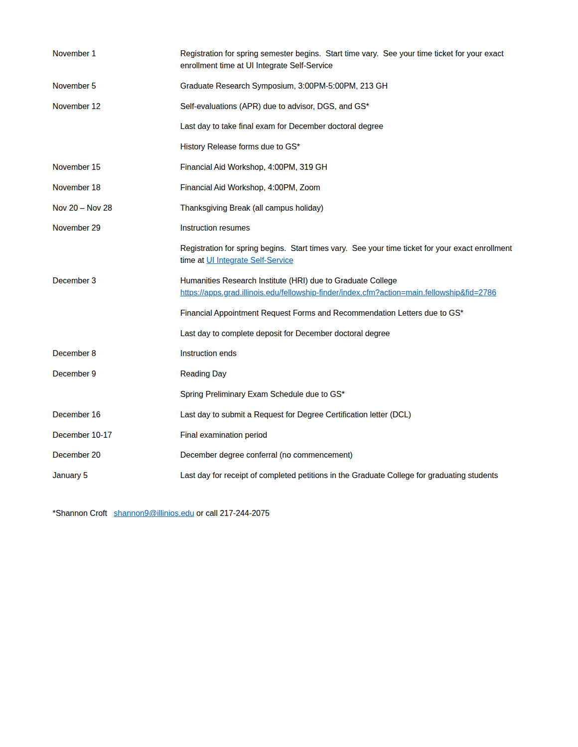| November 1 | Registration for spring semester begins. Start time vary. See your time ticket for your exact enrollment time at UI Integrate Self-Service |
| November 5 | Graduate Research Symposium, 3:00PM-5:00PM, 213 GH |
| November 12 | Self-evaluations (APR) due to advisor, DGS, and GS* Last day to take final exam for December doctoral degree History Release forms due to GS* |
| November 15 | Financial Aid Workshop, 4:00PM, 319 GH |
| November 18 | Financial Aid Workshop, 4:00PM, Zoom |
| Nov 20 – Nov 28 | Thanksgiving Break (all campus holiday) |
| November 29 | Instruction resumes Registration for spring begins. Start times vary. See your time ticket for your exact enrollment time at UI Integrate Self-Service |
| December 3 | Humanities Research Institute (HRI) due to Graduate College https://apps.grad.illinois.edu/fellowship-finder/index.cfm?action=main.fellowship&fid=2786 Financial Appointment Request Forms and Recommendation Letters due to GS* Last day to complete deposit for December doctoral degree |
| December 8 | Instruction ends |
| December 9 | Reading Day Spring Preliminary Exam Schedule due to GS* |
| December 16 | Last day to submit a Request for Degree Certification letter (DCL) |
| December 10-17 | Final examination period |
| December 20 | December degree conferral (no commencement) |
| January 5 | Last day for receipt of completed petitions in the Graduate College for graduating students |
*Shannon Croft shannon9@illinios.edu or call 217-244-2075